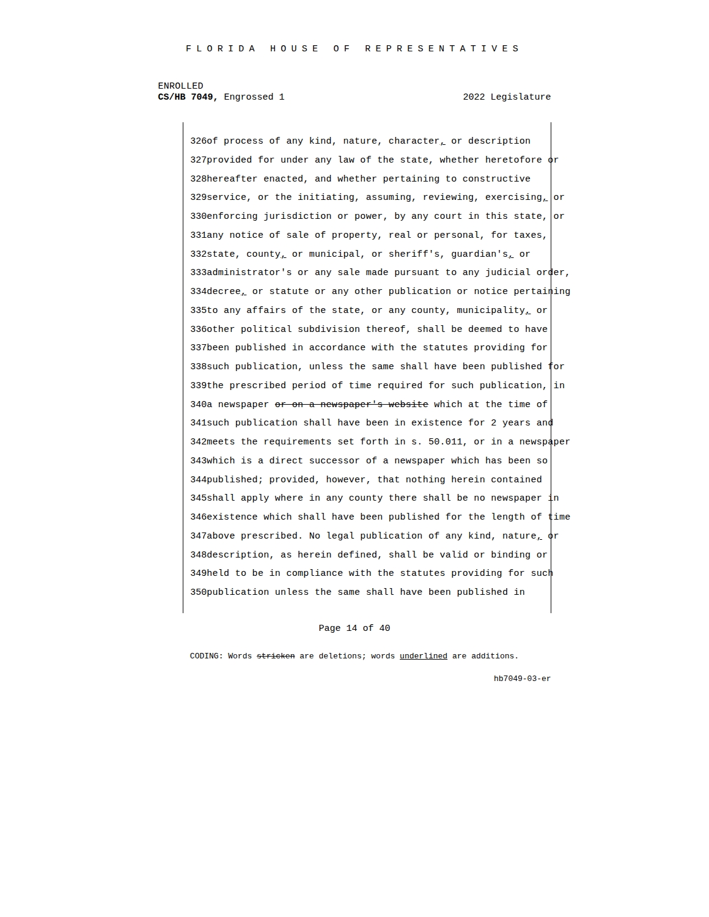FLORIDA HOUSE OF REPRESENTATIVES
ENROLLED
CS/HB 7049, Engrossed 1 2022 Legislature
| 326 | of process of any kind, nature, character , or description |
| 327 | provided for under any law of the state, whether heretofore or |
| 328 | hereafter enacted, and whether pertaining to constructive |
| 329 | service, or the initiating, assuming, reviewing, exercising , or |
| 330 | enforcing jurisdiction or power, by any court in this state, or |
| 331 | any notice of sale of property, real or personal, for taxes, |
| 332 | state, county , or municipal, or sheriff's, guardian's , or |
| 333 | administrator's or any sale made pursuant to any judicial order, |
| 334 | decree , or statute or any other publication or notice pertaining |
| 335 | to any affairs of the state, or any county, municipality , or |
| 336 | other political subdivision thereof, shall be deemed to have |
| 337 | been published in accordance with the statutes providing for |
| 338 | such publication, unless the same shall have been published for |
| 339 | the prescribed period of time required for such publication, in |
| 340 | a newspaper or on a newspaper's website which at the time of |
| 341 | such publication shall have been in existence for 2 years and |
| 342 | meets the requirements set forth in s. 50.011, or in a newspaper |
| 343 | which is a direct successor of a newspaper which has been so |
| 344 | published; provided, however, that nothing herein contained |
| 345 | shall apply where in any county there shall be no newspaper in |
| 346 | existence which shall have been published for the length of time |
| 347 | above prescribed. No legal publication of any kind, nature , or |
| 348 | description, as herein defined, shall be valid or binding or |
| 349 | held to be in compliance with the statutes providing for such |
| 350 | publication unless the same shall have been published in |
Page 14 of 40
CODING: Words stricken are deletions; words underlined are additions.
hb7049-03-er